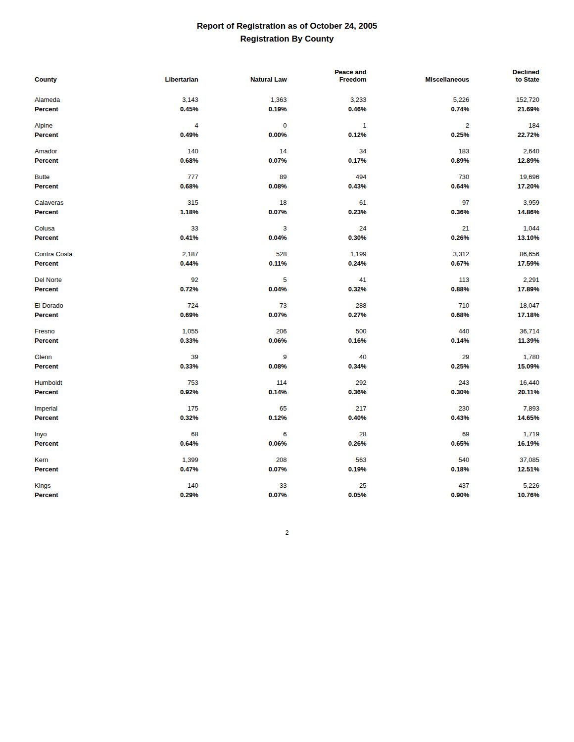Report of Registration as of October 24, 2005
Registration By County
| County | Libertarian | Natural Law | Peace and Freedom | Miscellaneous | Declined to State |
| --- | --- | --- | --- | --- | --- |
| Alameda | 3,143 | 1,363 | 3,233 | 5,226 | 152,720 |
| Percent | 0.45% | 0.19% | 0.46% | 0.74% | 21.69% |
| Alpine | 4 | 0 | 1 | 2 | 184 |
| Percent | 0.49% | 0.00% | 0.12% | 0.25% | 22.72% |
| Amador | 140 | 14 | 34 | 183 | 2,640 |
| Percent | 0.68% | 0.07% | 0.17% | 0.89% | 12.89% |
| Butte | 777 | 89 | 494 | 730 | 19,696 |
| Percent | 0.68% | 0.08% | 0.43% | 0.64% | 17.20% |
| Calaveras | 315 | 18 | 61 | 97 | 3,959 |
| Percent | 1.18% | 0.07% | 0.23% | 0.36% | 14.86% |
| Colusa | 33 | 3 | 24 | 21 | 1,044 |
| Percent | 0.41% | 0.04% | 0.30% | 0.26% | 13.10% |
| Contra Costa | 2,187 | 528 | 1,199 | 3,312 | 86,656 |
| Percent | 0.44% | 0.11% | 0.24% | 0.67% | 17.59% |
| Del Norte | 92 | 5 | 41 | 113 | 2,291 |
| Percent | 0.72% | 0.04% | 0.32% | 0.88% | 17.89% |
| El Dorado | 724 | 73 | 288 | 710 | 18,047 |
| Percent | 0.69% | 0.07% | 0.27% | 0.68% | 17.18% |
| Fresno | 1,055 | 206 | 500 | 440 | 36,714 |
| Percent | 0.33% | 0.06% | 0.16% | 0.14% | 11.39% |
| Glenn | 39 | 9 | 40 | 29 | 1,780 |
| Percent | 0.33% | 0.08% | 0.34% | 0.25% | 15.09% |
| Humboldt | 753 | 114 | 292 | 243 | 16,440 |
| Percent | 0.92% | 0.14% | 0.36% | 0.30% | 20.11% |
| Imperial | 175 | 65 | 217 | 230 | 7,893 |
| Percent | 0.32% | 0.12% | 0.40% | 0.43% | 14.65% |
| Inyo | 68 | 6 | 28 | 69 | 1,719 |
| Percent | 0.64% | 0.06% | 0.26% | 0.65% | 16.19% |
| Kern | 1,399 | 208 | 563 | 540 | 37,085 |
| Percent | 0.47% | 0.07% | 0.19% | 0.18% | 12.51% |
| Kings | 140 | 33 | 25 | 437 | 5,226 |
| Percent | 0.29% | 0.07% | 0.05% | 0.90% | 10.76% |
2